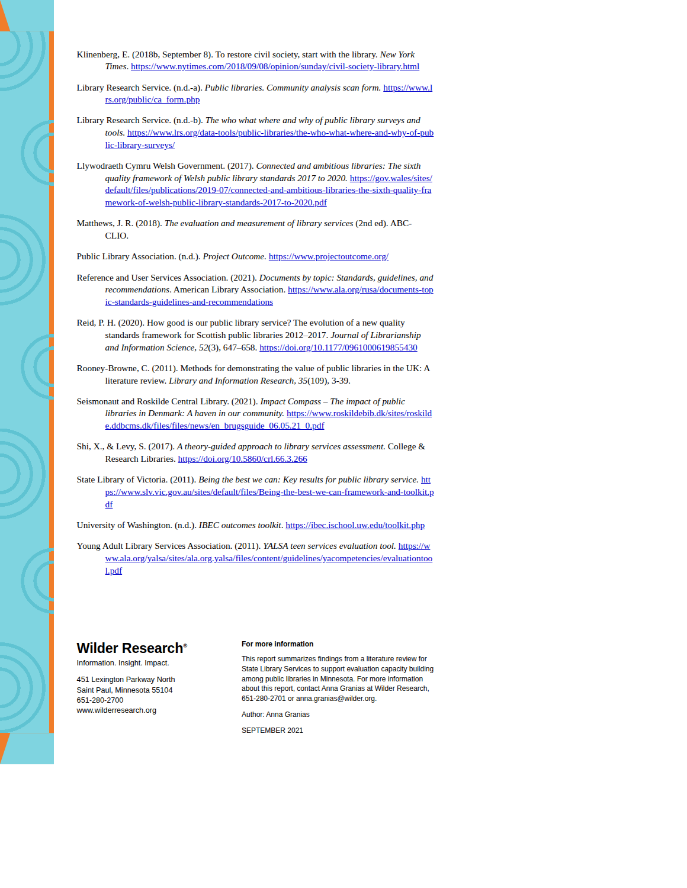Klinenberg, E. (2018b, September 8). To restore civil society, start with the library. New York Times. https://www.nytimes.com/2018/09/08/opinion/sunday/civil-society-library.html
Library Research Service. (n.d.-a). Public libraries. Community analysis scan form. https://www.lrs.org/public/ca_form.php
Library Research Service. (n.d.-b). The who what where and why of public library surveys and tools. https://www.lrs.org/data-tools/public-libraries/the-who-what-where-and-why-of-public-library-surveys/
Llywodraeth Cymru Welsh Government. (2017). Connected and ambitious libraries: The sixth quality framework of Welsh public library standards 2017 to 2020. https://gov.wales/sites/default/files/publications/2019-07/connected-and-ambitious-libraries-the-sixth-quality-framework-of-welsh-public-library-standards-2017-to-2020.pdf
Matthews, J. R. (2018). The evaluation and measurement of library services (2nd ed). ABC-CLIO.
Public Library Association. (n.d.). Project Outcome. https://www.projectoutcome.org/
Reference and User Services Association. (2021). Documents by topic: Standards, guidelines, and recommendations. American Library Association. https://www.ala.org/rusa/documents-topic-standards-guidelines-and-recommendations
Reid, P. H. (2020). How good is our public library service? The evolution of a new quality standards framework for Scottish public libraries 2012–2017. Journal of Librarianship and Information Science, 52(3), 647–658. https://doi.org/10.1177/0961000619855430
Rooney-Browne, C. (2011). Methods for demonstrating the value of public libraries in the UK: A literature review. Library and Information Research, 35(109), 3-39.
Seismonaut and Roskilde Central Library. (2021). Impact Compass – The impact of public libraries in Denmark: A haven in our community. https://www.roskildebib.dk/sites/roskilde.ddbcms.dk/files/files/news/en_brugsguide_06.05.21_0.pdf
Shi, X., & Levy, S. (2017). A theory-guided approach to library services assessment. College & Research Libraries. https://doi.org/10.5860/crl.66.3.266
State Library of Victoria. (2011). Being the best we can: Key results for public library service. https://www.slv.vic.gov.au/sites/default/files/Being-the-best-we-can-framework-and-toolkit.pdf
University of Washington. (n.d.). IBEC outcomes toolkit. https://ibec.ischool.uw.edu/toolkit.php
Young Adult Library Services Association. (2011). YALSA teen services evaluation tool. https://www.ala.org/yalsa/sites/ala.org.yalsa/files/content/guidelines/yacompetencies/evaluationtool.pdf
Wilder Research®
Information. Insight. Impact.
451 Lexington Parkway North
Saint Paul, Minnesota 55104
651-280-2700
www.wilderresearch.org
For more information
This report summarizes findings from a literature review for State Library Services to support evaluation capacity building among public libraries in Minnesota. For more information about this report, contact Anna Granias at Wilder Research, 651-280-2701 or anna.granias@wilder.org.
Author: Anna Granias
SEPTEMBER 2021